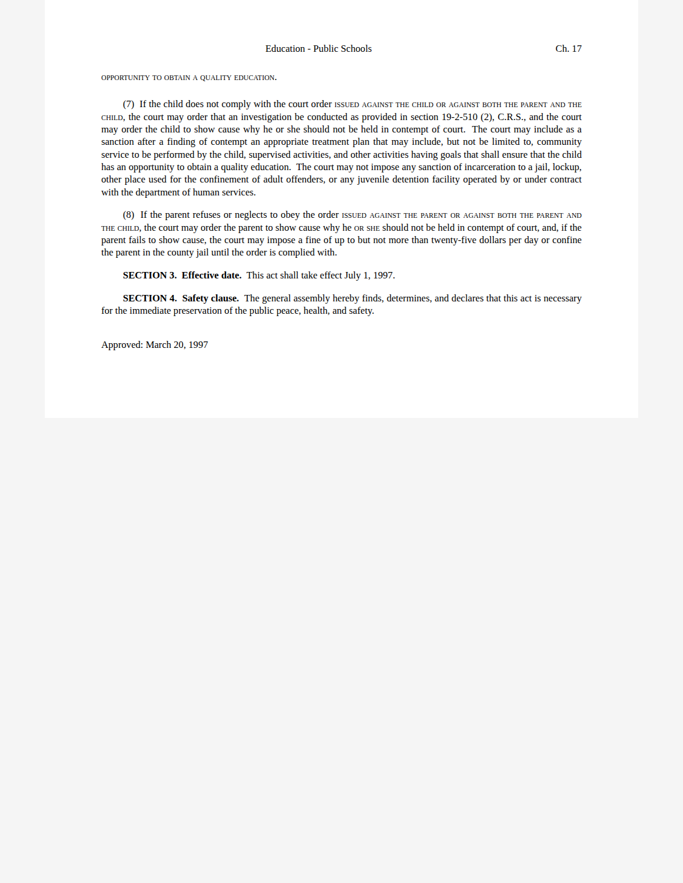Education - Public Schools Ch. 17
opportunity to obtain a quality education.
(7) If the child does not comply with the court order issued against the child or against both the parent and the child, the court may order that an investigation be conducted as provided in section 19-2-510 (2), C.R.S., and the court may order the child to show cause why he or she should not be held in contempt of court. The court may include as a sanction after a finding of contempt an appropriate treatment plan that may include, but not be limited to, community service to be performed by the child, supervised activities, and other activities having goals that shall ensure that the child has an opportunity to obtain a quality education. The court may not impose any sanction of incarceration to a jail, lockup, other place used for the confinement of adult offenders, or any juvenile detention facility operated by or under contract with the department of human services.
(8) If the parent refuses or neglects to obey the order issued against the parent or against both the parent and the child, the court may order the parent to show cause why he or she should not be held in contempt of court, and, if the parent fails to show cause, the court may impose a fine of up to but not more than twenty-five dollars per day or confine the parent in the county jail until the order is complied with.
SECTION 3. Effective date. This act shall take effect July 1, 1997.
SECTION 4. Safety clause. The general assembly hereby finds, determines, and declares that this act is necessary for the immediate preservation of the public peace, health, and safety.
Approved: March 20, 1997